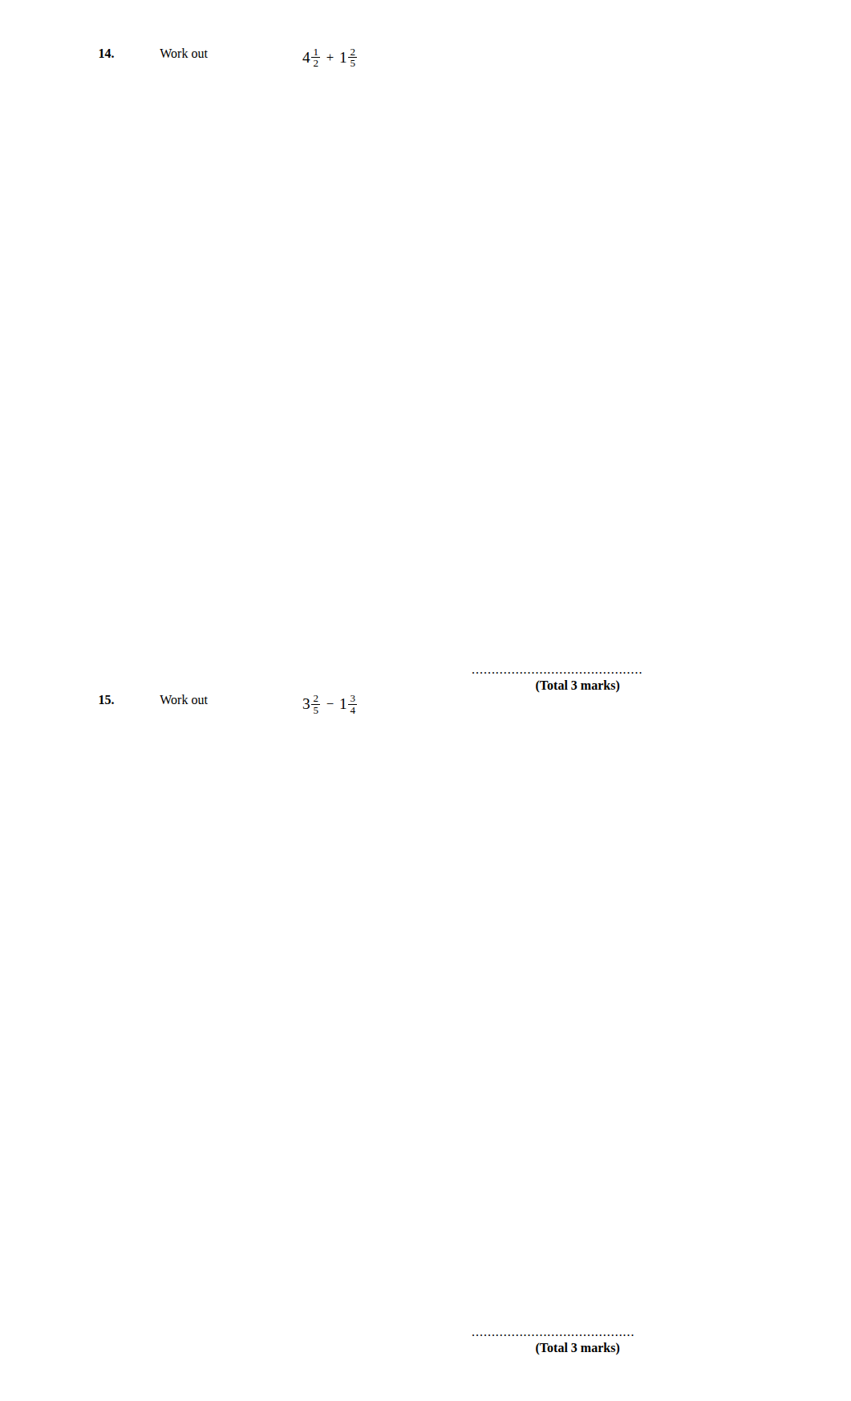14. Work out 4 12 + 1 25
...........................................
(Total 3 marks)
15. Work out 3 25 − 1 34
.........................................
(Total 3 marks)